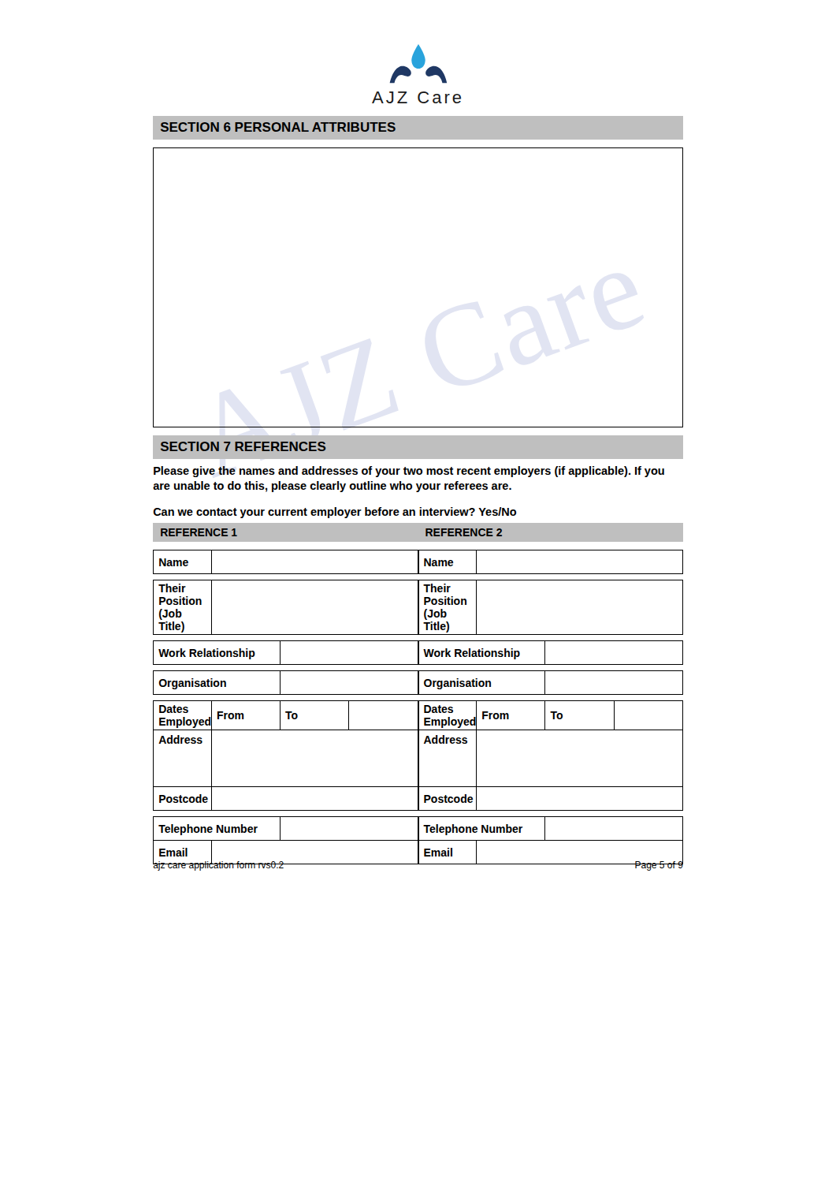AJZ Care
AJZ Care
SECTION 6 PERSONAL ATTRIBUTES
SECTION 7 REFERENCES
Please give the names and addresses of your two most recent employers (if applicable). If you are unable to do this, please clearly outline who your referees are.
Can we contact your current employer before an interview? Yes/No
REFERENCE 1
REFERENCE 2
| Name | |
| Their Position (Job Title) | |
| Work Relationship | |
| Organisation | |
| Dates Employed | From | To | |
| Address | |
| Postcode | |
| Telephone Number | |
| Email | |
| Name | |
| Their Position (Job Title) | |
| Work Relationship | |
| Organisation | |
| Dates Employed | From | To | |
| Address | |
| Postcode | |
| Telephone Number | |
| Email | |
ajz care application form rvs0.2 Page 5 of 9